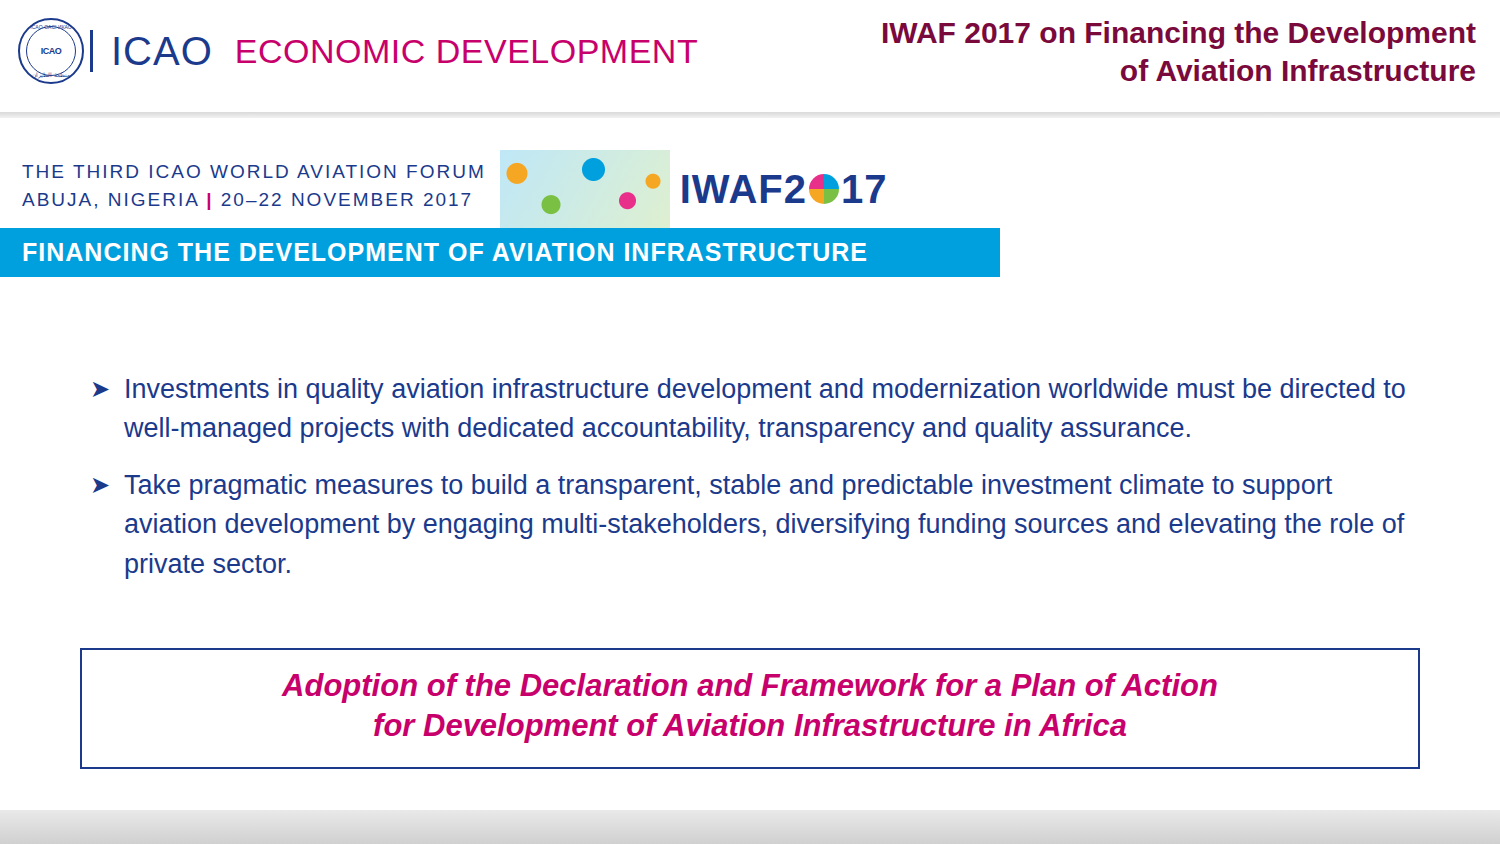ICAO·OACI·ИКАО
ICAO
منظمة الطيران
ICAO ECONOMIC DEVELOPMENT
IWAF 2017 on Financing the Development
of Aviation Infrastructure
THE THIRD ICAO WORLD AVIATION FORUM
ABUJA, NIGERIA | 20–22 NOVEMBER 2017
IWAF2 17
FINANCING THE DEVELOPMENT OF AVIATION INFRASTRUCTURE
➤
Investments in quality aviation infrastructure development and modernization worldwide must be directed to well-managed projects with dedicated accountability, transparency and quality assurance.
➤
Take pragmatic measures to build a transparent, stable and predictable investment climate to support aviation development by engaging multi-stakeholders, diversifying funding sources and elevating the role of private sector.
Adoption of the Declaration and Framework for a Plan of Action
for Development of Aviation Infrastructure in Africa